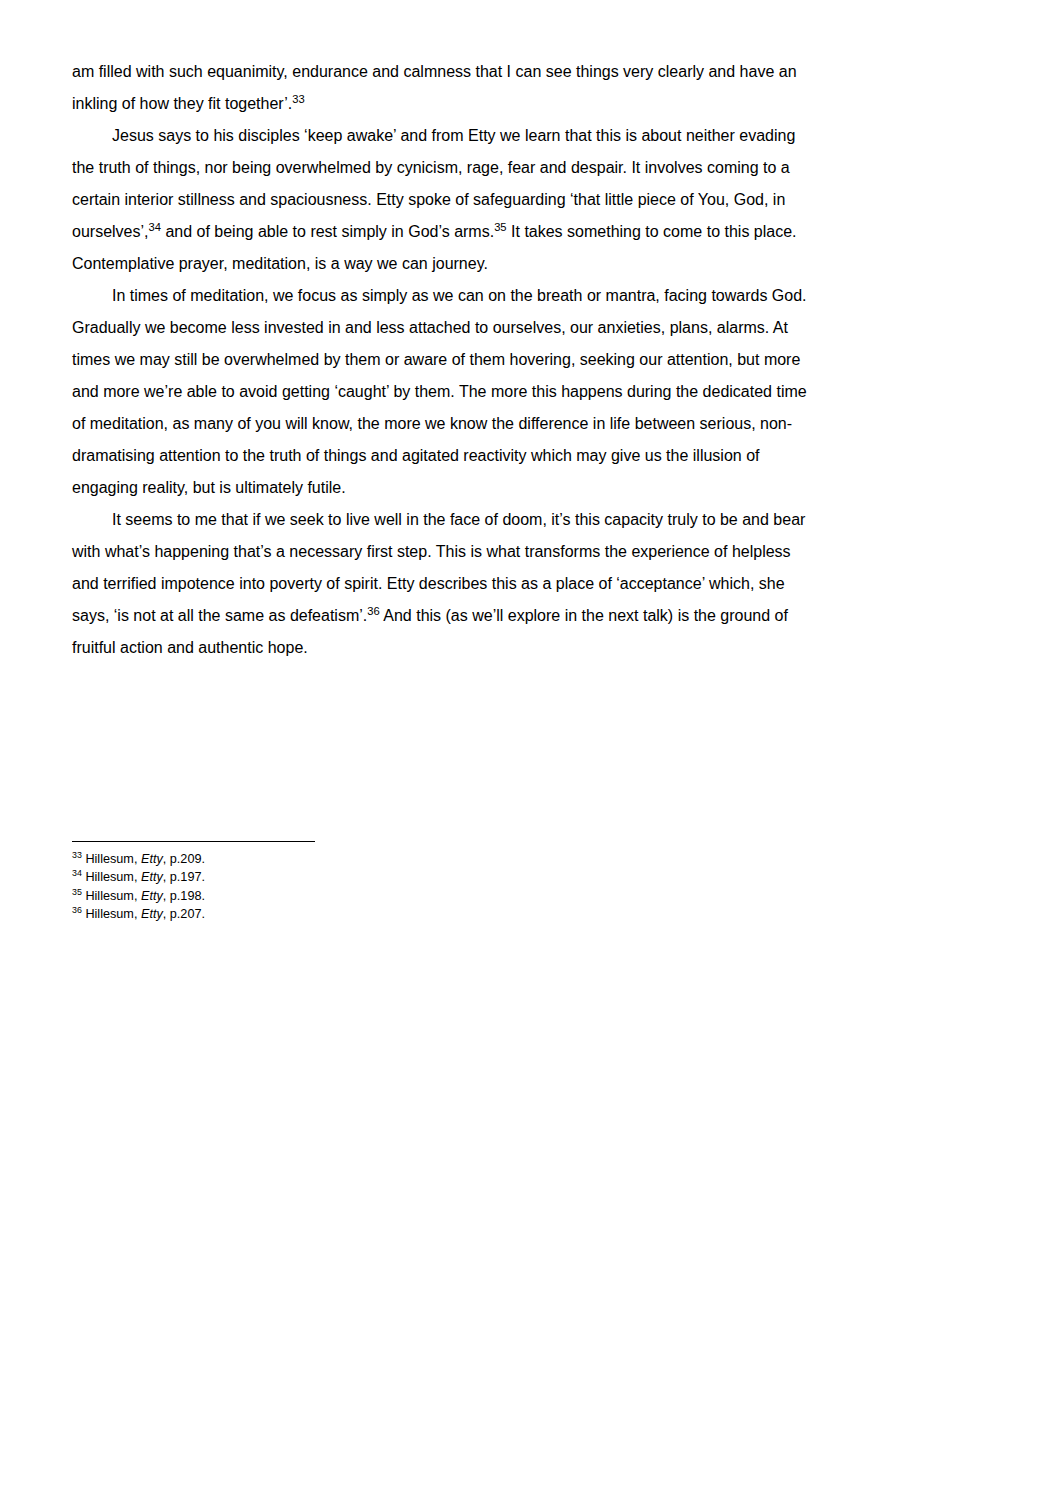am filled with such equanimity, endurance and calmness that I can see things very clearly and have an inkling of how they fit together’.33
Jesus says to his disciples ‘keep awake’ and from Etty we learn that this is about neither evading the truth of things, nor being overwhelmed by cynicism, rage, fear and despair. It involves coming to a certain interior stillness and spaciousness. Etty spoke of safeguarding ‘that little piece of You, God, in ourselves’,34 and of being able to rest simply in God’s arms.35 It takes something to come to this place. Contemplative prayer, meditation, is a way we can journey.
In times of meditation, we focus as simply as we can on the breath or mantra, facing towards God. Gradually we become less invested in and less attached to ourselves, our anxieties, plans, alarms. At times we may still be overwhelmed by them or aware of them hovering, seeking our attention, but more and more we’re able to avoid getting ‘caught’ by them. The more this happens during the dedicated time of meditation, as many of you will know, the more we know the difference in life between serious, non-dramatising attention to the truth of things and agitated reactivity which may give us the illusion of engaging reality, but is ultimately futile.
It seems to me that if we seek to live well in the face of doom, it’s this capacity truly to be and bear with what’s happening that’s a necessary first step. This is what transforms the experience of helpless and terrified impotence into poverty of spirit. Etty describes this as a place of ‘acceptance’ which, she says, ‘is not at all the same as defeatism’.36 And this (as we’ll explore in the next talk) is the ground of fruitful action and authentic hope.
33 Hillesum, Etty, p.209.
34 Hillesum, Etty, p.197.
35 Hillesum, Etty, p.198.
36 Hillesum, Etty, p.207.